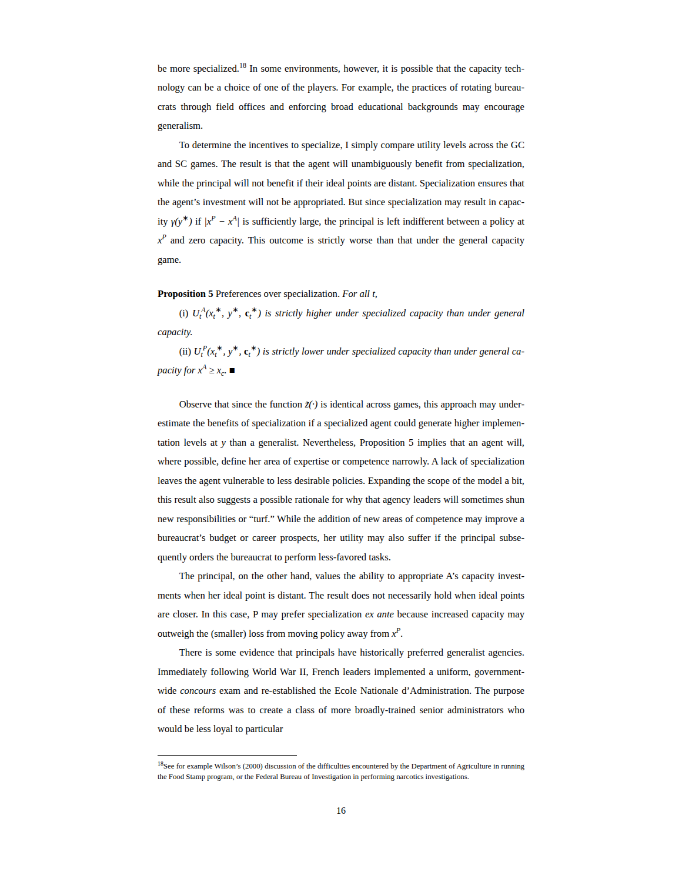be more specialized.18 In some environments, however, it is possible that the capacity technology can be a choice of one of the players. For example, the practices of rotating bureaucrats through field offices and enforcing broad educational backgrounds may encourage generalism.
To determine the incentives to specialize, I simply compare utility levels across the GC and SC games. The result is that the agent will unambiguously benefit from specialization, while the principal will not benefit if their ideal points are distant. Specialization ensures that the agent’s investment will not be appropriated. But since specialization may result in capacity γ(y∗) if |xP − xA| is sufficiently large, the principal is left indifferent between a policy at xP and zero capacity. This outcome is strictly worse than that under the general capacity game.
Proposition 5 Preferences over specialization. For all t,
(i) UtA(xt∗, y∗, ct∗) is strictly higher under specialized capacity than under general capacity.
(ii) UtP(xt∗, y∗, ct∗) is strictly lower under specialized capacity than under general capacity for xA ≥ xc. ■
Observe that since the function z̃(·) is identical across games, this approach may underestimate the benefits of specialization if a specialized agent could generate higher implementation levels at y than a generalist. Nevertheless, Proposition 5 implies that an agent will, where possible, define her area of expertise or competence narrowly. A lack of specialization leaves the agent vulnerable to less desirable policies. Expanding the scope of the model a bit, this result also suggests a possible rationale for why that agency leaders will sometimes shun new responsibilities or “turf.” While the addition of new areas of competence may improve a bureaucrat’s budget or career prospects, her utility may also suffer if the principal subsequently orders the bureaucrat to perform less-favored tasks.
The principal, on the other hand, values the ability to appropriate A’s capacity investments when her ideal point is distant. The result does not necessarily hold when ideal points are closer. In this case, P may prefer specialization ex ante because increased capacity may outweigh the (smaller) loss from moving policy away from xP.
There is some evidence that principals have historically preferred generalist agencies. Immediately following World War II, French leaders implemented a uniform, government-wide concours exam and re-established the Ecole Nationale d’Administration. The purpose of these reforms was to create a class of more broadly-trained senior administrators who would be less loyal to particular
18 See for example Wilson’s (2000) discussion of the difficulties encountered by the Department of Agriculture in running the Food Stamp program, or the Federal Bureau of Investigation in performing narcotics investigations.
16